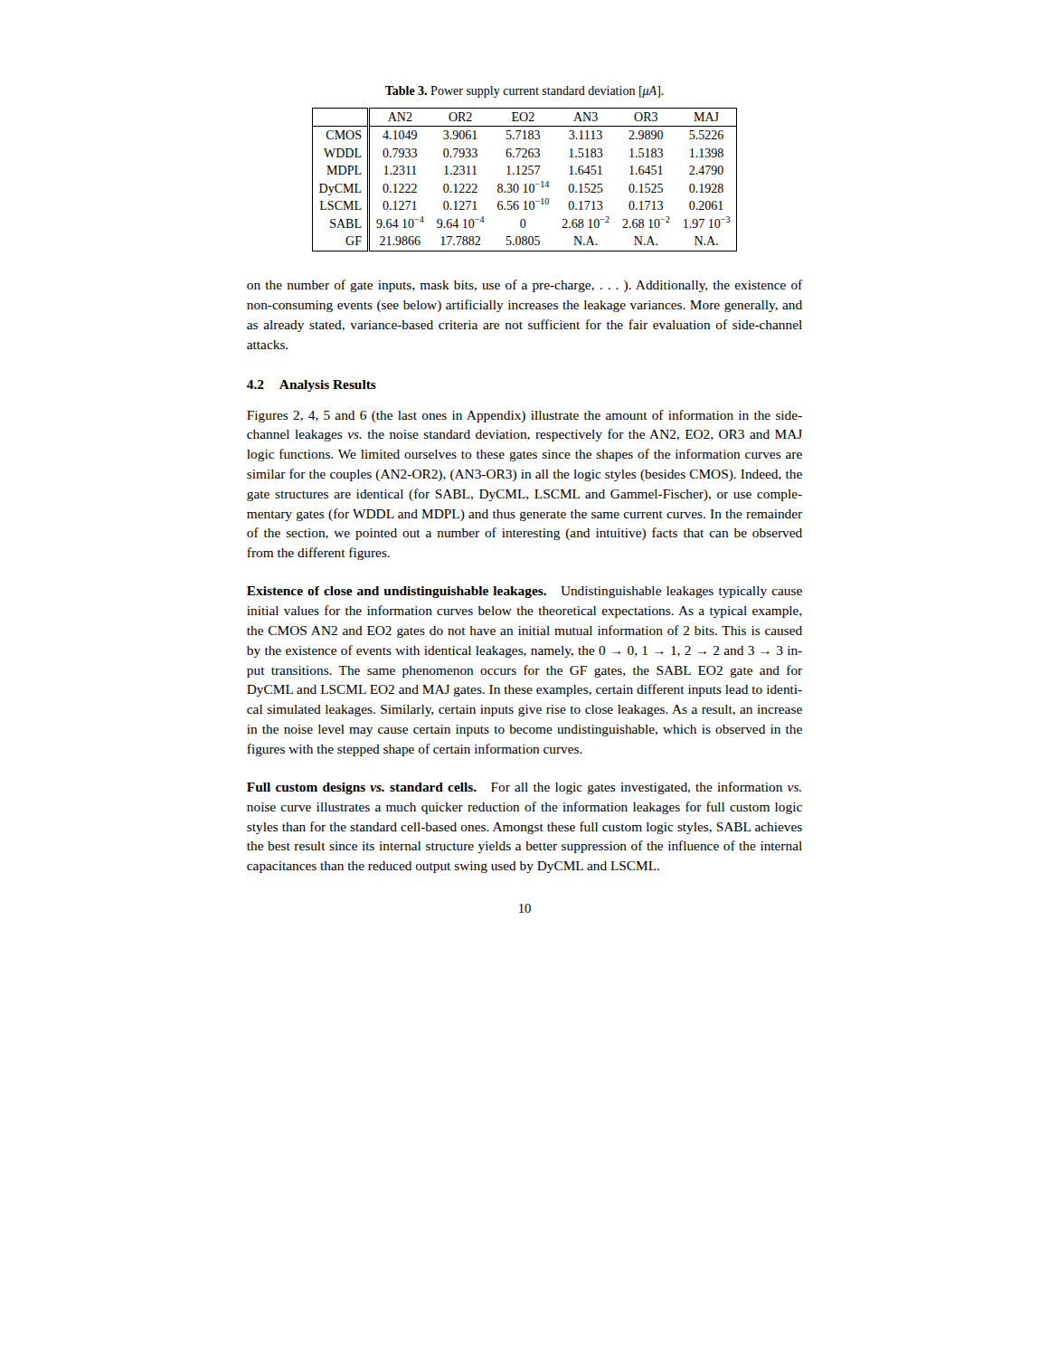Table 3. Power supply current standard deviation [μA].
| | AN2 | OR2 | EO2 | AN3 | OR3 | MAJ |
| --- | --- | --- | --- | --- | --- | --- |
| CMOS | 4.1049 | 3.9061 | 5.7183 | 3.1113 | 2.9890 | 5.5226 |
| WDDL | 0.7933 | 0.7933 | 6.7263 | 1.5183 | 1.5183 | 1.1398 |
| MDPL | 1.2311 | 1.2311 | 1.1257 | 1.6451 | 1.6451 | 2.4790 |
| DyCML | 0.1222 | 0.1222 | 8.30 10 −14 | 0.1525 | 0.1525 | 0.1928 |
| LSCML | 0.1271 | 0.1271 | 6.56 10 −10 | 0.1713 | 0.1713 | 0.2061 |
| SABL | 9.64 10 −4 | 9.64 10 −4 | 0 | 2.68 10 −2 | 2.68 10 −2 | 1.97 10 −3 |
| GF | 21.9866 | 17.7882 | 5.0805 | N.A. | N.A. | N.A. |
on the number of gate inputs, mask bits, use of a pre-charge, . . . ). Additionally, the existence of non-consuming events (see below) artificially increases the leakage variances. More generally, and as already stated, variance-based criteria are not sufficient for the fair evaluation of side-channel attacks.
4.2 Analysis Results
Figures 2, 4, 5 and 6 (the last ones in Appendix) illustrate the amount of information in the side-channel leakages vs. the noise standard deviation, respectively for the AN2, EO2, OR3 and MAJ logic functions. We limited ourselves to these gates since the shapes of the information curves are similar for the couples (AN2-OR2), (AN3-OR3) in all the logic styles (besides CMOS). Indeed, the gate structures are identical (for SABL, DyCML, LSCML and Gammel-Fischer), or use complementary gates (for WDDL and MDPL) and thus generate the same current curves. In the remainder of the section, we pointed out a number of interesting (and intuitive) facts that can be observed from the different figures.
Existence of close and undistinguishable leakages. Undistinguishable leakages typically cause initial values for the information curves below the theoretical expectations. As a typical example, the CMOS AN2 and EO2 gates do not have an initial mutual information of 2 bits. This is caused by the existence of events with identical leakages, namely, the 0 → 0, 1 → 1, 2 → 2 and 3 → 3 input transitions. The same phenomenon occurs for the GF gates, the SABL EO2 gate and for DyCML and LSCML EO2 and MAJ gates. In these examples, certain different inputs lead to identical simulated leakages. Similarly, certain inputs give rise to close leakages. As a result, an increase in the noise level may cause certain inputs to become undistinguishable, which is observed in the figures with the stepped shape of certain information curves.
Full custom designs vs. standard cells. For all the logic gates investigated, the information vs. noise curve illustrates a much quicker reduction of the information leakages for full custom logic styles than for the standard cell-based ones. Amongst these full custom logic styles, SABL achieves the best result since its internal structure yields a better suppression of the influence of the internal capacitances than the reduced output swing used by DyCML and LSCML.
10